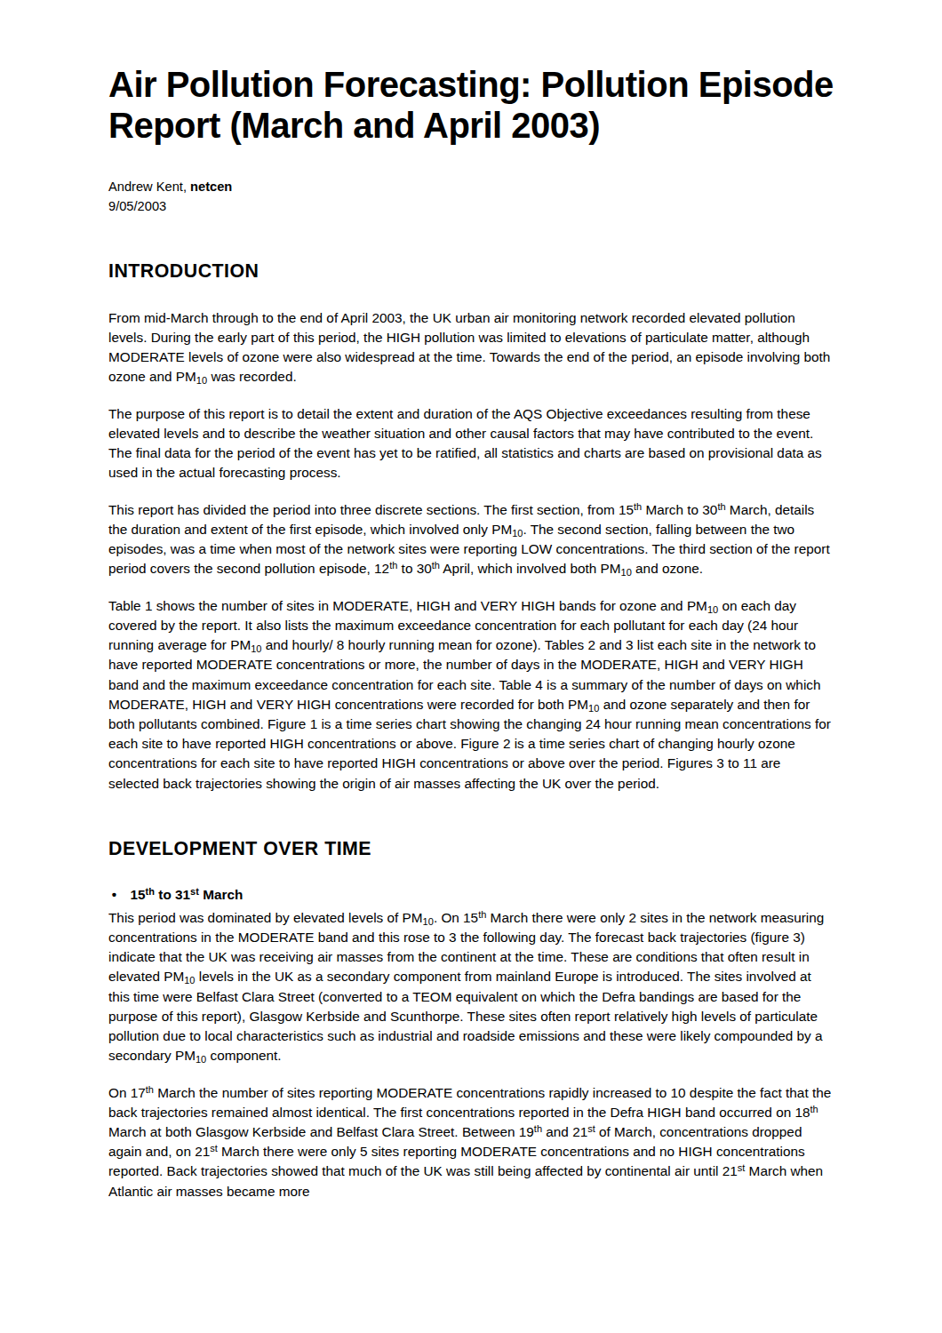Air Pollution Forecasting: Pollution Episode Report (March and April 2003)
Andrew Kent, netcen
9/05/2003
INTRODUCTION
From mid-March through to the end of April 2003, the UK urban air monitoring network recorded elevated pollution levels. During the early part of this period, the HIGH pollution was limited to elevations of particulate matter, although MODERATE levels of ozone were also widespread at the time. Towards the end of the period, an episode involving both ozone and PM10 was recorded.
The purpose of this report is to detail the extent and duration of the AQS Objective exceedances resulting from these elevated levels and to describe the weather situation and other causal factors that may have contributed to the event. The final data for the period of the event has yet to be ratified, all statistics and charts are based on provisional data as used in the actual forecasting process.
This report has divided the period into three discrete sections. The first section, from 15th March to 30th March, details the duration and extent of the first episode, which involved only PM10. The second section, falling between the two episodes, was a time when most of the network sites were reporting LOW concentrations. The third section of the report period covers the second pollution episode, 12th to 30th April, which involved both PM10 and ozone.
Table 1 shows the number of sites in MODERATE, HIGH and VERY HIGH bands for ozone and PM10 on each day covered by the report. It also lists the maximum exceedance concentration for each pollutant for each day (24 hour running average for PM10 and hourly/ 8 hourly running mean for ozone). Tables 2 and 3 list each site in the network to have reported MODERATE concentrations or more, the number of days in the MODERATE, HIGH and VERY HIGH band and the maximum exceedance concentration for each site. Table 4 is a summary of the number of days on which MODERATE, HIGH and VERY HIGH concentrations were recorded for both PM10 and ozone separately and then for both pollutants combined. Figure 1 is a time series chart showing the changing 24 hour running mean concentrations for each site to have reported HIGH concentrations or above. Figure 2 is a time series chart of changing hourly ozone concentrations for each site to have reported HIGH concentrations or above over the period. Figures 3 to 11 are selected back trajectories showing the origin of air masses affecting the UK over the period.
DEVELOPMENT OVER TIME
15th to 31st March
This period was dominated by elevated levels of PM10. On 15th March there were only 2 sites in the network measuring concentrations in the MODERATE band and this rose to 3 the following day. The forecast back trajectories (figure 3) indicate that the UK was receiving air masses from the continent at the time. These are conditions that often result in elevated PM10 levels in the UK as a secondary component from mainland Europe is introduced. The sites involved at this time were Belfast Clara Street (converted to a TEOM equivalent on which the Defra bandings are based for the purpose of this report), Glasgow Kerbside and Scunthorpe. These sites often report relatively high levels of particulate pollution due to local characteristics such as industrial and roadside emissions and these were likely compounded by a secondary PM10 component.
On 17th March the number of sites reporting MODERATE concentrations rapidly increased to 10 despite the fact that the back trajectories remained almost identical. The first concentrations reported in the Defra HIGH band occurred on 18th March at both Glasgow Kerbside and Belfast Clara Street. Between 19th and 21st of March, concentrations dropped again and, on 21st March there were only 5 sites reporting MODERATE concentrations and no HIGH concentrations reported. Back trajectories showed that much of the UK was still being affected by continental air until 21st March when Atlantic air masses became more